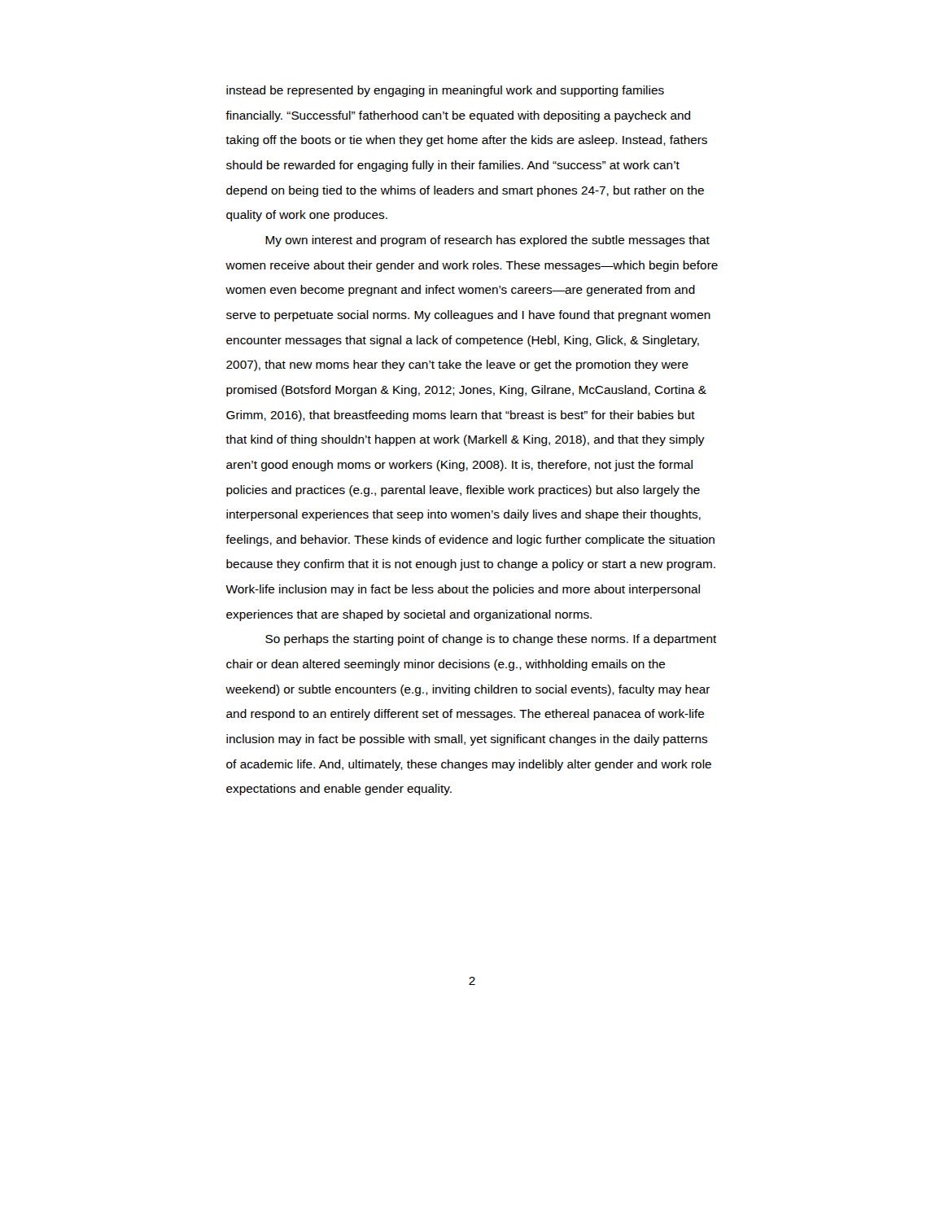instead be represented by engaging in meaningful work and supporting families financially. “Successful” fatherhood can’t be equated with depositing a paycheck and taking off the boots or tie when they get home after the kids are asleep. Instead, fathers should be rewarded for engaging fully in their families. And “success” at work can’t depend on being tied to the whims of leaders and smart phones 24-7, but rather on the quality of work one produces.
My own interest and program of research has explored the subtle messages that women receive about their gender and work roles. These messages—which begin before women even become pregnant and infect women’s careers—are generated from and serve to perpetuate social norms. My colleagues and I have found that pregnant women encounter messages that signal a lack of competence (Hebl, King, Glick, & Singletary, 2007), that new moms hear they can’t take the leave or get the promotion they were promised (Botsford Morgan & King, 2012; Jones, King, Gilrane, McCausland, Cortina & Grimm, 2016), that breastfeeding moms learn that “breast is best” for their babies but that kind of thing shouldn’t happen at work (Markell & King, 2018), and that they simply aren’t good enough moms or workers (King, 2008). It is, therefore, not just the formal policies and practices (e.g., parental leave, flexible work practices) but also largely the interpersonal experiences that seep into women’s daily lives and shape their thoughts, feelings, and behavior. These kinds of evidence and logic further complicate the situation because they confirm that it is not enough just to change a policy or start a new program. Work-life inclusion may in fact be less about the policies and more about interpersonal experiences that are shaped by societal and organizational norms.
So perhaps the starting point of change is to change these norms. If a department chair or dean altered seemingly minor decisions (e.g., withholding emails on the weekend) or subtle encounters (e.g., inviting children to social events), faculty may hear and respond to an entirely different set of messages. The ethereal panacea of work-life inclusion may in fact be possible with small, yet significant changes in the daily patterns of academic life. And, ultimately, these changes may indelibly alter gender and work role expectations and enable gender equality.
2